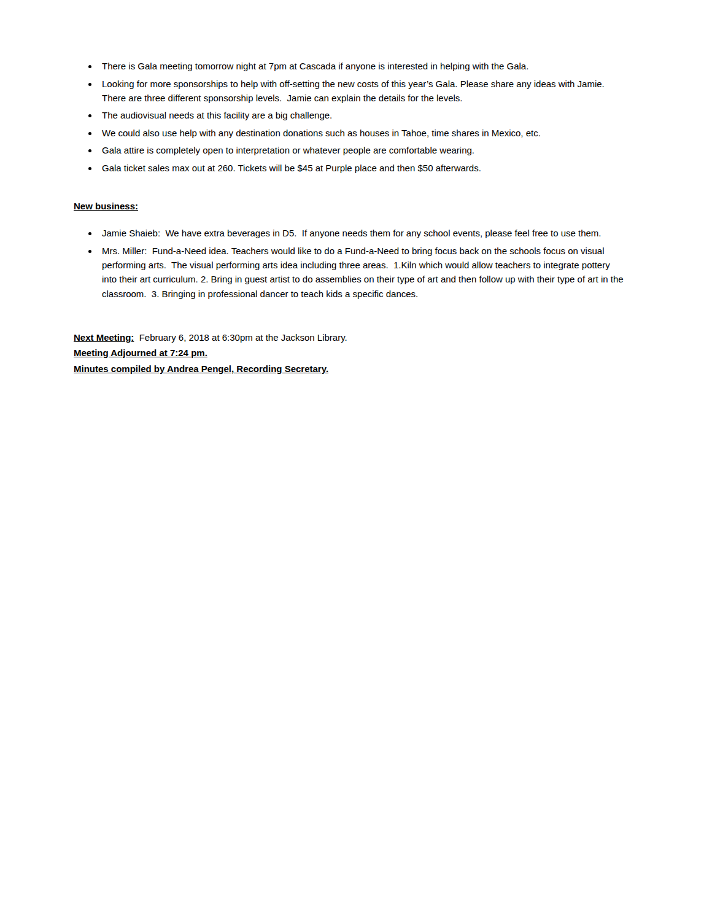There is Gala meeting tomorrow night at 7pm at Cascada if anyone is interested in helping with the Gala.
Looking for more sponsorships to help with off-setting the new costs of this year’s Gala. Please share any ideas with Jamie. There are three different sponsorship levels. Jamie can explain the details for the levels.
The audiovisual needs at this facility are a big challenge.
We could also use help with any destination donations such as houses in Tahoe, time shares in Mexico, etc.
Gala attire is completely open to interpretation or whatever people are comfortable wearing.
Gala ticket sales max out at 260. Tickets will be $45 at Purple place and then $50 afterwards.
New business:
Jamie Shaieb: We have extra beverages in D5. If anyone needs them for any school events, please feel free to use them.
Mrs. Miller: Fund-a-Need idea. Teachers would like to do a Fund-a-Need to bring focus back on the schools focus on visual performing arts. The visual performing arts idea including three areas. 1.Kiln which would allow teachers to integrate pottery into their art curriculum. 2. Bring in guest artist to do assemblies on their type of art and then follow up with their type of art in the classroom. 3. Bringing in professional dancer to teach kids a specific dances.
Next Meeting: February 6, 2018 at 6:30pm at the Jackson Library.
Meeting Adjourned at 7:24 pm.
Minutes compiled by Andrea Pengel, Recording Secretary.